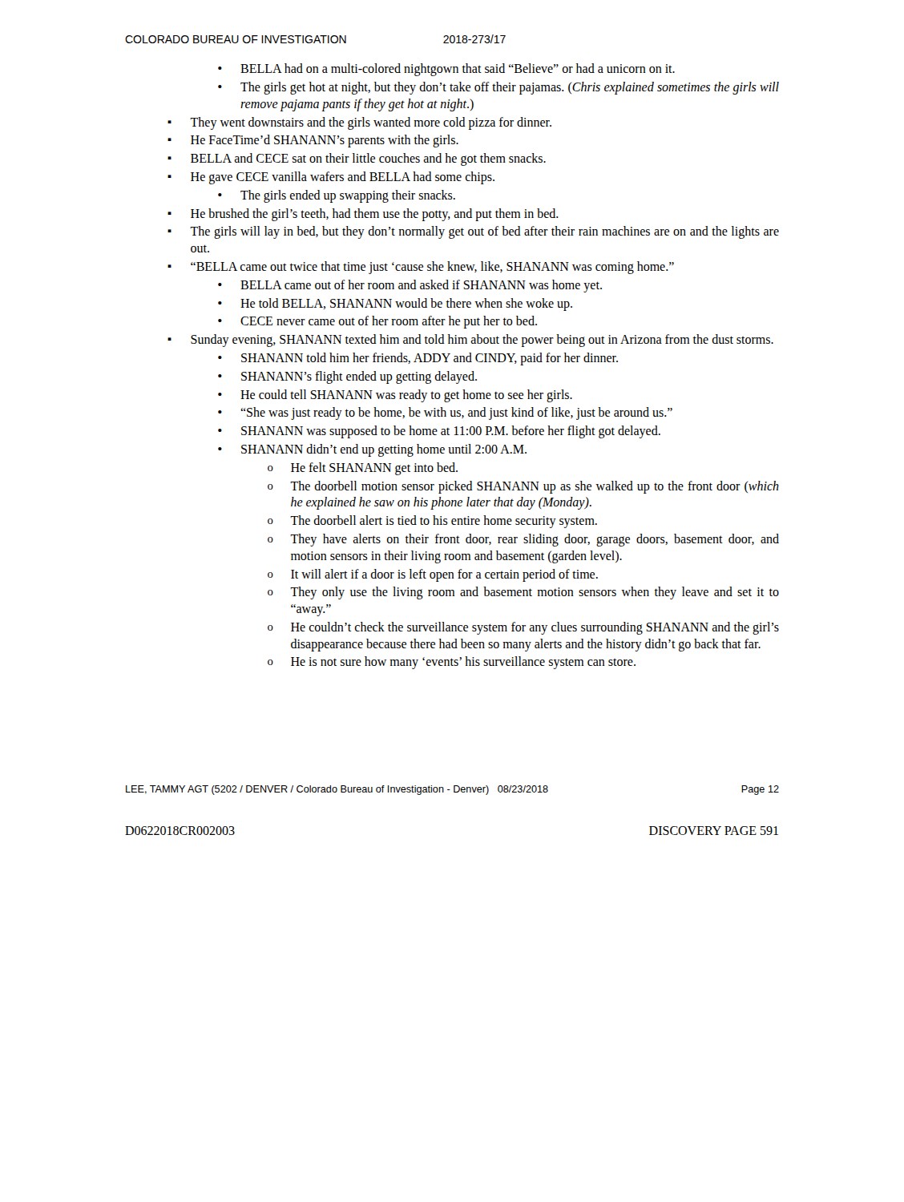COLORADO BUREAU OF INVESTIGATION
2018-273/17
BELLA had on a multi-colored nightgown that said “Believe” or had a unicorn on it.
The girls get hot at night, but they don’t take off their pajamas. (Chris explained sometimes the girls will remove pajama pants if they get hot at night.)
They went downstairs and the girls wanted more cold pizza for dinner.
He FaceTime’d SHANANN’s parents with the girls.
BELLA and CECE sat on their little couches and he got them snacks.
He gave CECE vanilla wafers and BELLA had some chips.
The girls ended up swapping their snacks.
He brushed the girl’s teeth, had them use the potty, and put them in bed.
The girls will lay in bed, but they don’t normally get out of bed after their rain machines are on and the lights are out.
“BELLA came out twice that time just ‘cause she knew, like, SHANANN was coming home.”
BELLA came out of her room and asked if SHANANN was home yet.
He told BELLA, SHANANN would be there when she woke up.
CECE never came out of her room after he put her to bed.
Sunday evening, SHANANN texted him and told him about the power being out in Arizona from the dust storms.
SHANANN told him her friends, ADDY and CINDY, paid for her dinner.
SHANANN’s flight ended up getting delayed.
He could tell SHANANN was ready to get home to see her girls.
“She was just ready to be home, be with us, and just kind of like, just be around us.”
SHANANN was supposed to be home at 11:00 P.M. before her flight got delayed.
SHANANN didn’t end up getting home until 2:00 A.M.
He felt SHANANN get into bed.
The doorbell motion sensor picked SHANANN up as she walked up to the front door (which he explained he saw on his phone later that day (Monday).
The doorbell alert is tied to his entire home security system.
They have alerts on their front door, rear sliding door, garage doors, basement door, and motion sensors in their living room and basement (garden level).
It will alert if a door is left open for a certain period of time.
They only use the living room and basement motion sensors when they leave and set it to “away.”
He couldn’t check the surveillance system for any clues surrounding SHANANN and the girl’s disappearance because there had been so many alerts and the history didn’t go back that far.
He is not sure how many ‘events’ his surveillance system can store.
LEE, TAMMY AGT (5202 / DENVER / Colorado Bureau of Investigation - Denver) 08/23/2018
Page 12
D0622018CR002003
DISCOVERY PAGE 591